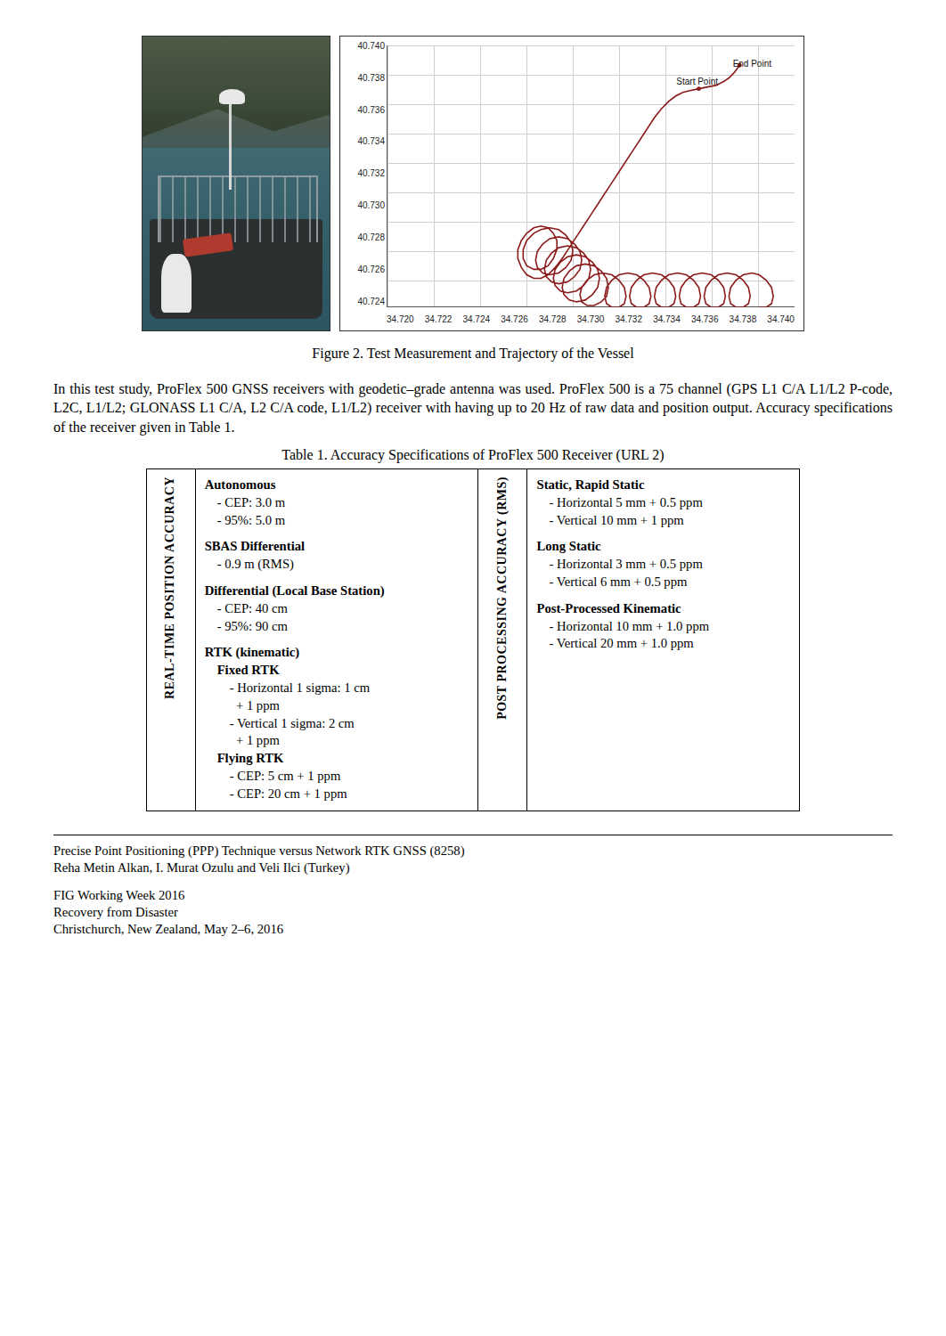40.740
40.738
40.736
40.734
40.732
40.730
40.728
40.726
40.724
34.720
34.722
34.724
34.726
34.728
34.730
34.732
34.734
34.736
34.738
34.740
Start Point
End Point
Figure 2. Test Measurement and Trajectory of the Vessel
In this test study, ProFlex 500 GNSS receivers with geodetic–grade antenna was used. ProFlex 500 is a 75 channel (GPS L1 C/A L1/L2 P-code, L2C, L1/L2; GLONASS L1 C/A, L2 C/A code, L1/L2) receiver with having up to 20 Hz of raw data and position output. Accuracy specifications of the receiver given in Table 1.
Table 1. Accuracy Specifications of ProFlex 500 Receiver (URL 2)
| REAL-TIME POSITION ACCURACY | Autonomous - CEP: 3.0 m - 95%: 5.0 m SBAS Differential - 0.9 m (RMS) Differential (Local Base Station) - CEP: 40 cm - 95%: 90 cm RTK (kinematic) Fixed RTK - Horizontal 1 sigma: 1 cm + 1 ppm - Vertical 1 sigma: 2 cm + 1 ppm Flying RTK - CEP: 5 cm + 1 ppm - CEP: 20 cm + 1 ppm | POST PROCESSING ACCURACY (RMS) | Static, Rapid Static - Horizontal 5 mm + 0.5 ppm - Vertical 10 mm + 1 ppm Long Static - Horizontal 3 mm + 0.5 ppm - Vertical 6 mm + 0.5 ppm Post-Processed Kinematic - Horizontal 10 mm + 1.0 ppm - Vertical 20 mm + 1.0 ppm |
Precise Point Positioning (PPP) Technique versus Network RTK GNSS (8258)
Reha Metin Alkan, I. Murat Ozulu and Veli Ilci (Turkey)
FIG Working Week 2016
Recovery from Disaster
Christchurch, New Zealand, May 2–6, 2016